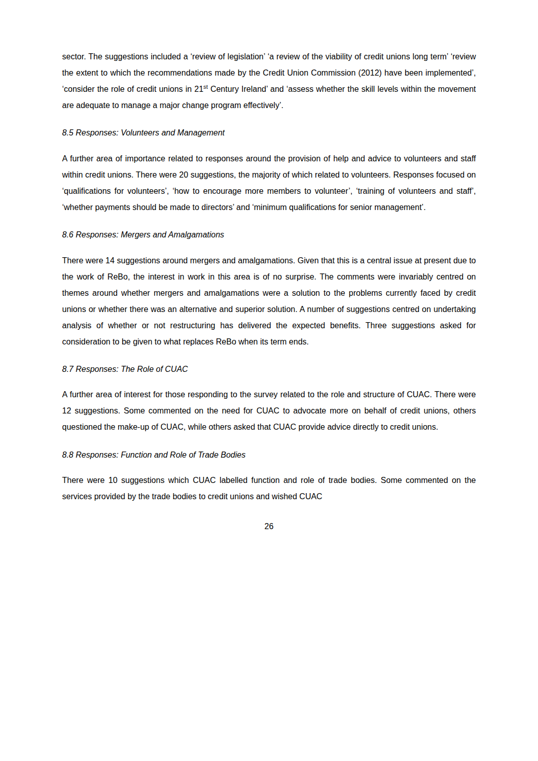sector. The suggestions included a ‘review of legislation’ ‘a review of the viability of credit unions long term’ ‘review the extent to which the recommendations made by the Credit Union Commission (2012) have been implemented’, ‘consider the role of credit unions in 21st Century Ireland’ and ‘assess whether the skill levels within the movement are adequate to manage a major change program effectively’.
8.5 Responses: Volunteers and Management
A further area of importance related to responses around the provision of help and advice to volunteers and staff within credit unions. There were 20 suggestions, the majority of which related to volunteers. Responses focused on ‘qualifications for volunteers’, ‘how to encourage more members to volunteer’, ‘training of volunteers and staff’, ‘whether payments should be made to directors’ and ‘minimum qualifications for senior management’.
8.6 Responses: Mergers and Amalgamations
There were 14 suggestions around mergers and amalgamations. Given that this is a central issue at present due to the work of ReBo, the interest in work in this area is of no surprise. The comments were invariably centred on themes around whether mergers and amalgamations were a solution to the problems currently faced by credit unions or whether there was an alternative and superior solution. A number of suggestions centred on undertaking analysis of whether or not restructuring has delivered the expected benefits. Three suggestions asked for consideration to be given to what replaces ReBo when its term ends.
8.7 Responses: The Role of CUAC
A further area of interest for those responding to the survey related to the role and structure of CUAC. There were 12 suggestions. Some commented on the need for CUAC to advocate more on behalf of credit unions, others questioned the make-up of CUAC, while others asked that CUAC provide advice directly to credit unions.
8.8 Responses: Function and Role of Trade Bodies
There were 10 suggestions which CUAC labelled function and role of trade bodies. Some commented on the services provided by the trade bodies to credit unions and wished CUAC
26